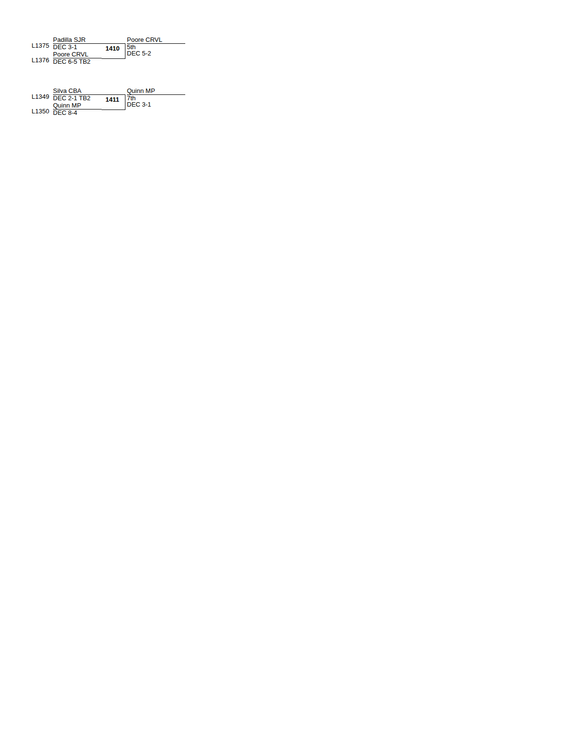L1375
Padilla SJR DEC 3-1
L1376
Poore CRVL DEC 6-5 TB2
1410
Poore CRVL 5th DEC 5-2
L1349
Silva CBA DEC 2-1 TB2
L1350
Quinn MP DEC 8-4
1411
Quinn MP 7th DEC 3-1